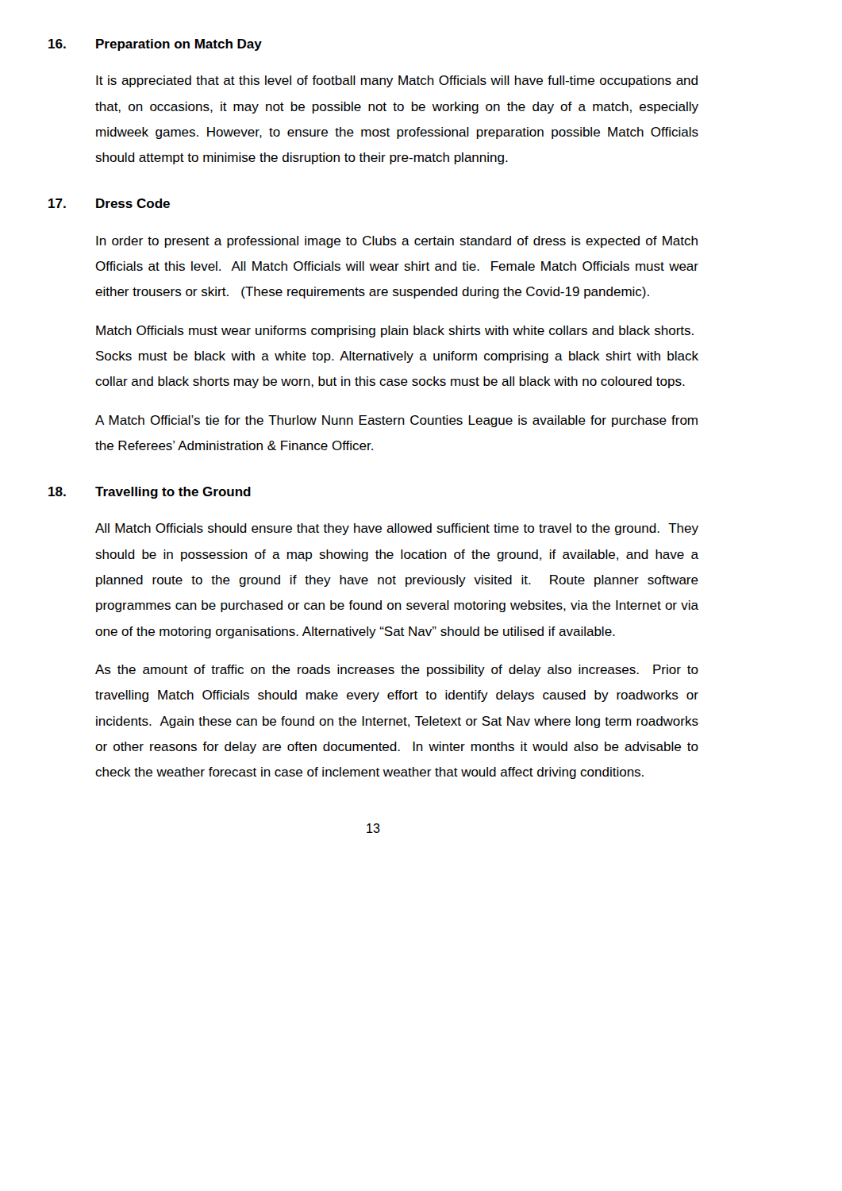16. Preparation on Match Day
It is appreciated that at this level of football many Match Officials will have full-time occupations and that, on occasions, it may not be possible not to be working on the day of a match, especially midweek games. However, to ensure the most professional preparation possible Match Officials should attempt to minimise the disruption to their pre-match planning.
17. Dress Code
In order to present a professional image to Clubs a certain standard of dress is expected of Match Officials at this level. All Match Officials will wear shirt and tie. Female Match Officials must wear either trousers or skirt. (These requirements are suspended during the Covid-19 pandemic).
Match Officials must wear uniforms comprising plain black shirts with white collars and black shorts. Socks must be black with a white top. Alternatively a uniform comprising a black shirt with black collar and black shorts may be worn, but in this case socks must be all black with no coloured tops.
A Match Official’s tie for the Thurlow Nunn Eastern Counties League is available for purchase from the Referees’ Administration & Finance Officer.
18. Travelling to the Ground
All Match Officials should ensure that they have allowed sufficient time to travel to the ground. They should be in possession of a map showing the location of the ground, if available, and have a planned route to the ground if they have not previously visited it. Route planner software programmes can be purchased or can be found on several motoring websites, via the Internet or via one of the motoring organisations. Alternatively “Sat Nav” should be utilised if available.
As the amount of traffic on the roads increases the possibility of delay also increases. Prior to travelling Match Officials should make every effort to identify delays caused by roadworks or incidents. Again these can be found on the Internet, Teletext or Sat Nav where long term roadworks or other reasons for delay are often documented. In winter months it would also be advisable to check the weather forecast in case of inclement weather that would affect driving conditions.
13